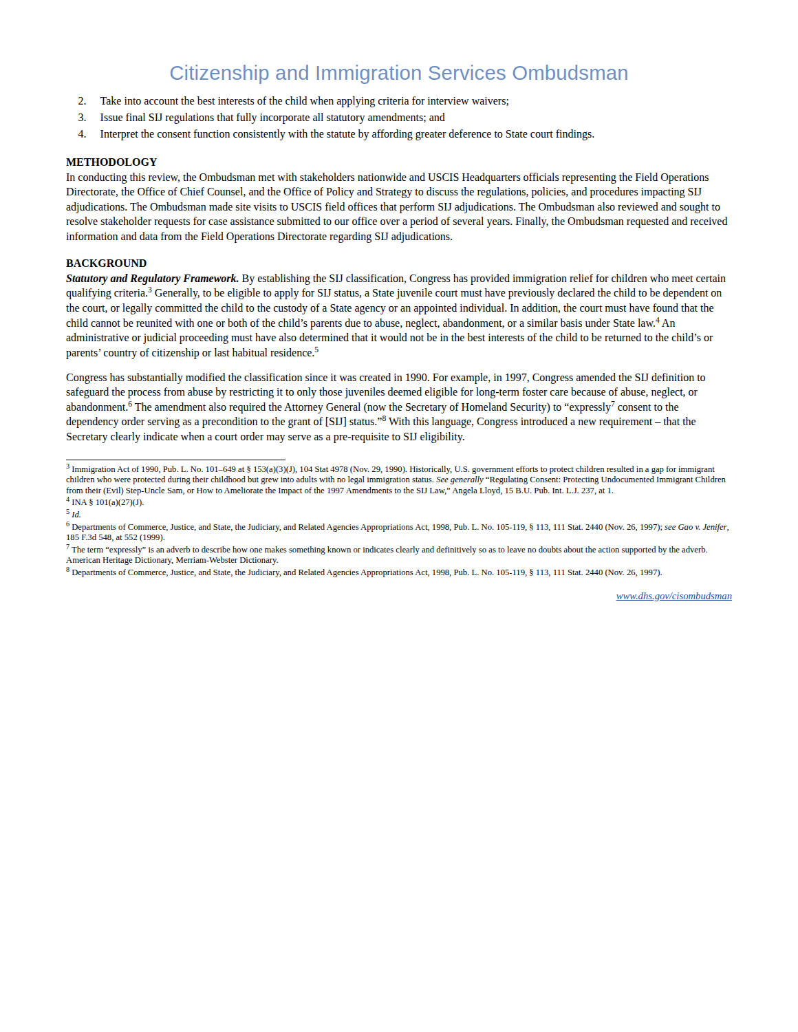Citizenship and Immigration Services Ombudsman
2. Take into account the best interests of the child when applying criteria for interview waivers;
3. Issue final SIJ regulations that fully incorporate all statutory amendments; and
4. Interpret the consent function consistently with the statute by affording greater deference to State court findings.
Methodology
In conducting this review, the Ombudsman met with stakeholders nationwide and USCIS Headquarters officials representing the Field Operations Directorate, the Office of Chief Counsel, and the Office of Policy and Strategy to discuss the regulations, policies, and procedures impacting SIJ adjudications. The Ombudsman made site visits to USCIS field offices that perform SIJ adjudications. The Ombudsman also reviewed and sought to resolve stakeholder requests for case assistance submitted to our office over a period of several years. Finally, the Ombudsman requested and received information and data from the Field Operations Directorate regarding SIJ adjudications.
Background
Statutory and Regulatory Framework. By establishing the SIJ classification, Congress has provided immigration relief for children who meet certain qualifying criteria.3 Generally, to be eligible to apply for SIJ status, a State juvenile court must have previously declared the child to be dependent on the court, or legally committed the child to the custody of a State agency or an appointed individual. In addition, the court must have found that the child cannot be reunited with one or both of the child’s parents due to abuse, neglect, abandonment, or a similar basis under State law.4 An administrative or judicial proceeding must have also determined that it would not be in the best interests of the child to be returned to the child’s or parents’ country of citizenship or last habitual residence.5
Congress has substantially modified the classification since it was created in 1990. For example, in 1997, Congress amended the SIJ definition to safeguard the process from abuse by restricting it to only those juveniles deemed eligible for long-term foster care because of abuse, neglect, or abandonment.6 The amendment also required the Attorney General (now the Secretary of Homeland Security) to “expressly7 consent to the dependency order serving as a precondition to the grant of [SIJ] status.”8 With this language, Congress introduced a new requirement – that the Secretary clearly indicate when a court order may serve as a pre-requisite to SIJ eligibility.
3 Immigration Act of 1990, Pub. L. No. 101–649 at § 153(a)(3)(J), 104 Stat 4978 (Nov. 29, 1990). Historically, U.S. government efforts to protect children resulted in a gap for immigrant children who were protected during their childhood but grew into adults with no legal immigration status. See generally “Regulating Consent: Protecting Undocumented Immigrant Children from their (Evil) Step-Uncle Sam, or How to Ameliorate the Impact of the 1997 Amendments to the SIJ Law,” Angela Lloyd, 15 B.U. Pub. Int. L.J. 237, at 1.
4 INA § 101(a)(27)(J).
5 Id.
6 Departments of Commerce, Justice, and State, the Judiciary, and Related Agencies Appropriations Act, 1998, Pub. L. No. 105-119, § 113, 111 Stat. 2440 (Nov. 26, 1997); see Gao v. Jenifer, 185 F.3d 548, at 552 (1999).
7 The term “expressly” is an adverb to describe how one makes something known or indicates clearly and definitively so as to leave no doubts about the action supported by the adverb. American Heritage Dictionary, Merriam-Webster Dictionary.
8 Departments of Commerce, Justice, and State, the Judiciary, and Related Agencies Appropriations Act, 1998, Pub. L. No. 105-119, § 113, 111 Stat. 2440 (Nov. 26, 1997).
www.dhs.gov/cisombudsman